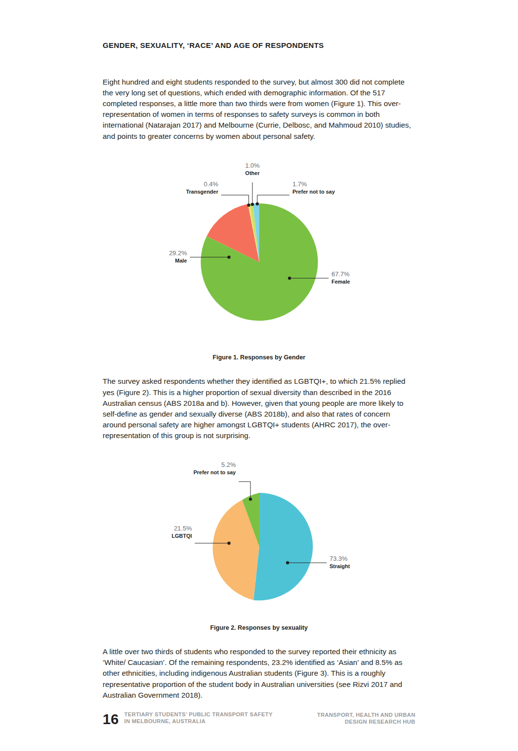Gender, Sexuality, ‘Race’ and Age of Respondents
Eight hundred and eight students responded to the survey, but almost 300 did not complete the very long set of questions, which ended with demographic information. Of the 517 completed responses, a little more than two thirds were from women (Figure 1). This over-representation of women in terms of responses to safety surveys is common in both international (Natarajan 2017) and Melbourne (Currie, Delbosc, and Mahmoud 2010) studies, and points to greater concerns by women about personal safety.
67.7% Female 29.2% Male 0.4% Transgender 1.0% Other 1.7% Prefer not to say
Figure 1. Responses by Gender
The survey asked respondents whether they identified as LGBTQI+, to which 21.5% replied yes (Figure 2). This is a higher proportion of sexual diversity than described in the 2016 Australian census (ABS 2018a and b). However, given that young people are more likely to self-define as gender and sexually diverse (ABS 2018b), and also that rates of concern around personal safety are higher amongst LGBTQI+ students (AHRC 2017), the over-representation of this group is not surprising.
73.3% Straight 21.5% LGBTQI 5.2% Prefer not to say
Figure 2. Responses by sexuality
A little over two thirds of students who responded to the survey reported their ethnicity as ‘White/ Caucasian’. Of the remaining respondents, 23.2% identified as ‘Asian’ and 8.5% as other ethnicities, including indigenous Australian students (Figure 3). This is a roughly representative proportion of the student body in Australian universities (see Rizvi 2017 and Australian Government 2018).
16 Tertiary Students’ Public Transport Safety
in Melbourne, Australia
Transport, Health and Urban
Design Research Hub